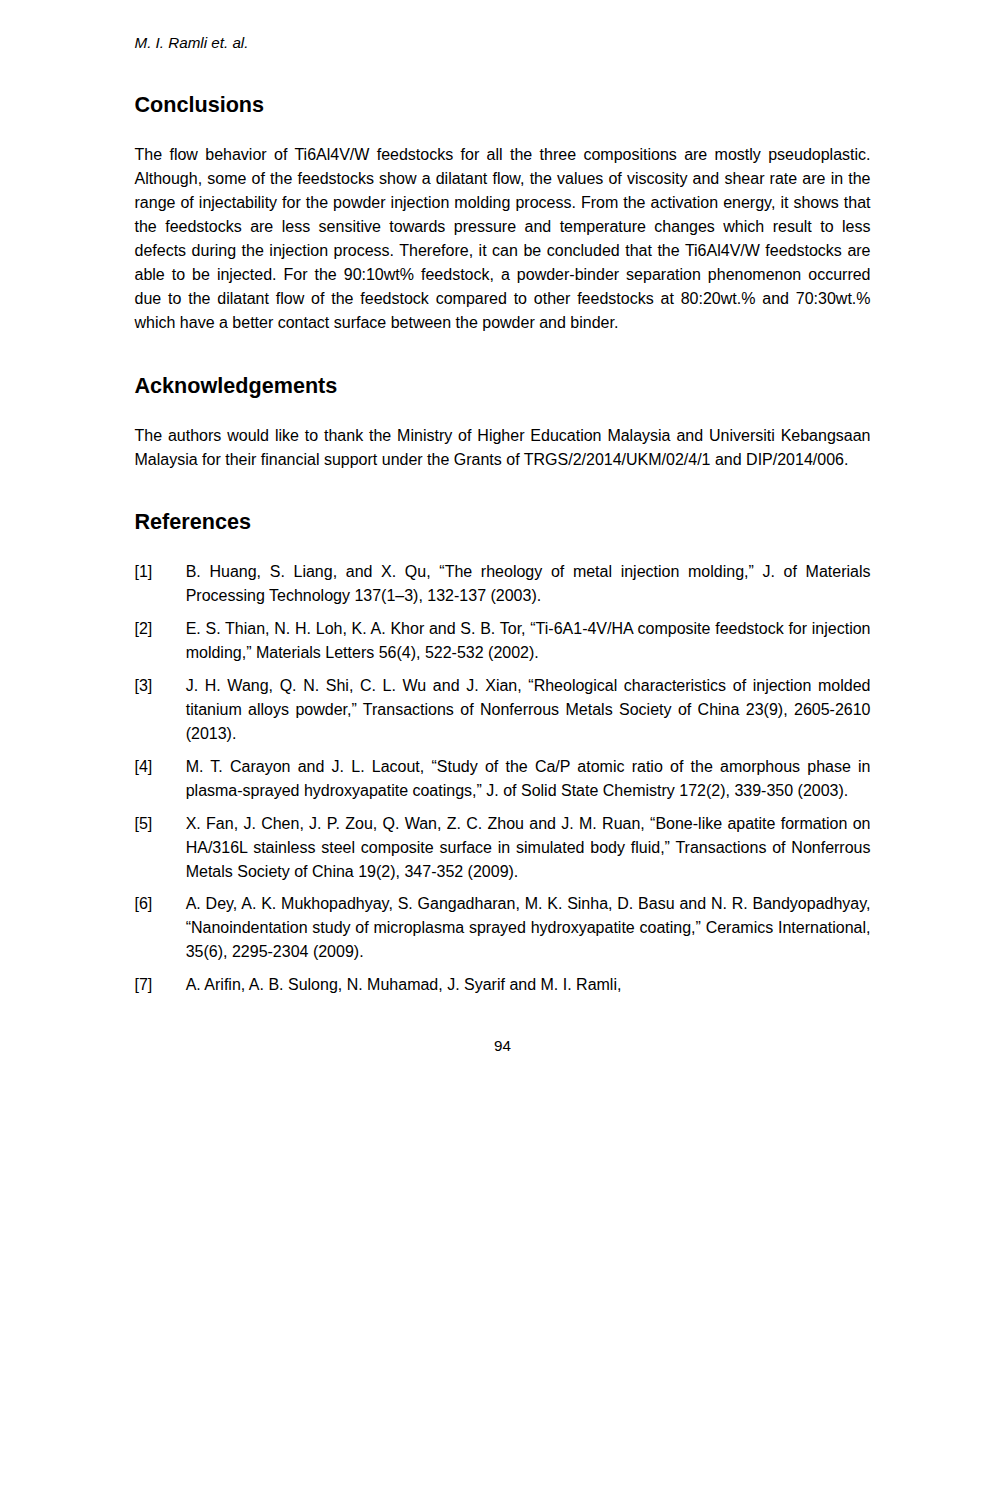M. I. Ramli et. al.
Conclusions
The flow behavior of Ti6Al4V/W feedstocks for all the three compositions are mostly pseudoplastic. Although, some of the feedstocks show a dilatant flow, the values of viscosity and shear rate are in the range of injectability for the powder injection molding process. From the activation energy, it shows that the feedstocks are less sensitive towards pressure and temperature changes which result to less defects during the injection process. Therefore, it can be concluded that the Ti6Al4V/W feedstocks are able to be injected. For the 90:10wt% feedstock, a powder-binder separation phenomenon occurred due to the dilatant flow of the feedstock compared to other feedstocks at 80:20wt.% and 70:30wt.% which have a better contact surface between the powder and binder.
Acknowledgements
The authors would like to thank the Ministry of Higher Education Malaysia and Universiti Kebangsaan Malaysia for their financial support under the Grants of TRGS/2/2014/UKM/02/4/1 and DIP/2014/006.
References
B. Huang, S. Liang, and X. Qu, “The rheology of metal injection molding,” J. of Materials Processing Technology 137(1–3), 132-137 (2003).
E. S. Thian, N. H. Loh, K. A. Khor and S. B. Tor, “Ti-6A1-4V/HA composite feedstock for injection molding,” Materials Letters 56(4), 522-532 (2002).
J. H. Wang, Q. N. Shi, C. L. Wu and J. Xian, “Rheological characteristics of injection molded titanium alloys powder,” Transactions of Nonferrous Metals Society of China 23(9), 2605-2610 (2013).
M. T. Carayon and J. L. Lacout, “Study of the Ca/P atomic ratio of the amorphous phase in plasma-sprayed hydroxyapatite coatings,” J. of Solid State Chemistry 172(2), 339-350 (2003).
X. Fan, J. Chen, J. P. Zou, Q. Wan, Z. C. Zhou and J. M. Ruan, “Bone-like apatite formation on HA/316L stainless steel composite surface in simulated body fluid,” Transactions of Nonferrous Metals Society of China 19(2), 347-352 (2009).
A. Dey, A. K. Mukhopadhyay, S. Gangadharan, M. K. Sinha, D. Basu and N. R. Bandyopadhyay, “Nanoindentation study of microplasma sprayed hydroxyapatite coating,” Ceramics International, 35(6), 2295-2304 (2009).
A. Arifin, A. B. Sulong, N. Muhamad, J. Syarif and M. I. Ramli,
94